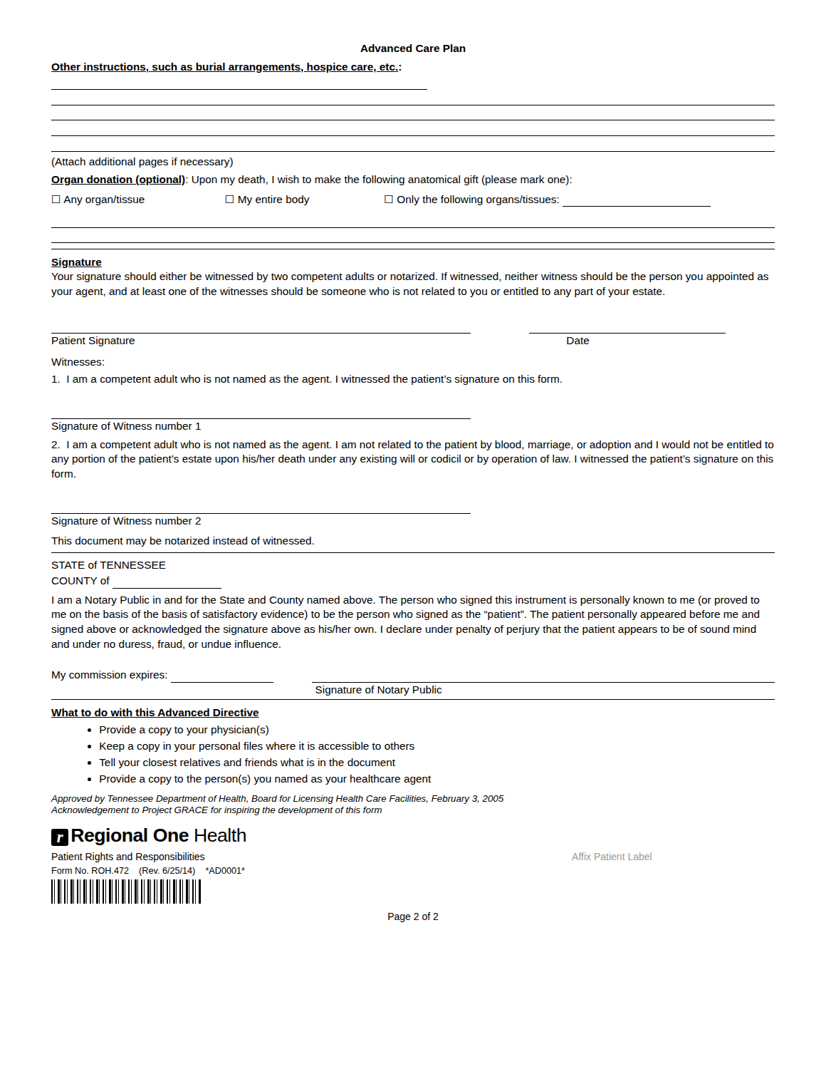Advanced Care Plan
Other instructions, such as burial arrangements, hospice care, etc.:
(Attach additional pages if necessary)
Organ donation (optional): Upon my death, I wish to make the following anatomical gift (please mark one):
| ☐ Any organ/tissue | ☐ My entire body | ☐ Only the following organs/tissues: |
Signature
Your signature should either be witnessed by two competent adults or notarized. If witnessed, neither witness should be the person you appointed as your agent, and at least one of the witnesses should be someone who is not related to you or entitled to any part of your estate.
| Patient Signature | | Date |
Witnesses:
1. I am a competent adult who is not named as the agent. I witnessed the patient’s signature on this form.
Signature of Witness number 1
2. I am a competent adult who is not named as the agent. I am not related to the patient by blood, marriage, or adoption and I would not be entitled to any portion of the patient’s estate upon his/her death under any existing will or codicil or by operation of law. I witnessed the patient’s signature on this form.
Signature of Witness number 2
This document may be notarized instead of witnessed.
STATE of TENNESSEE
COUNTY of
I am a Notary Public in and for the State and County named above. The person who signed this instrument is personally known to me (or proved to me on the basis of the basis of satisfactory evidence) to be the person who signed as the “patient”. The patient personally appeared before me and signed above or acknowledged the signature above as his/her own. I declare under penalty of perjury that the patient appears to be of sound mind and under no duress, fraud, or undue influence.
| My commission expires: | |
| | Signature of Notary Public |
What to do with this Advanced Directive
Provide a copy to your physician(s)
Keep a copy in your personal files where it is accessible to others
Tell your closest relatives and friends what is in the document
Provide a copy to the person(s) you named as your healthcare agent
Approved by Tennessee Department of Health, Board for Licensing Health Care Facilities, February 3, 2005
Acknowledgement to Project GRACE for inspiring the development of this form
r Regional One Health
| Patient Rights and Responsibilities Form No. ROH.472 (Rev. 6/25/14) *AD0001* | Affix Patient Label |
Page 2 of 2